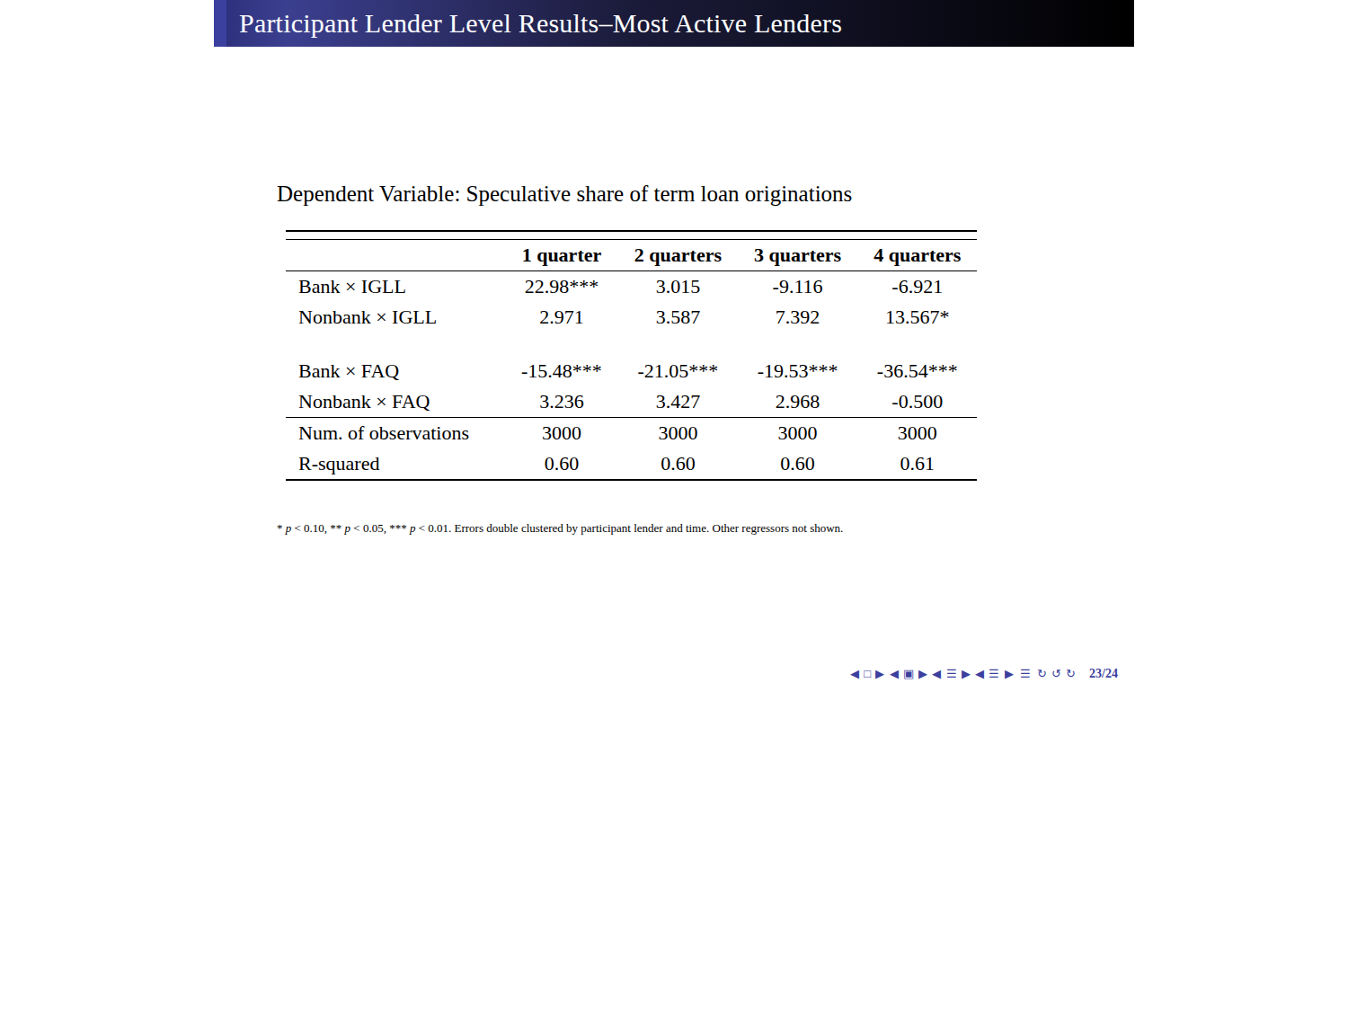Participant Lender Level Results–Most Active Lenders
Dependent Variable: Speculative share of term loan originations
| | 1 quarter | 2 quarters | 3 quarters | 4 quarters |
| --- | --- | --- | --- | --- |
| Bank × IGLL | 22.98*** | 3.015 | -9.116 | -6.921 |
| Nonbank × IGLL | 2.971 | 3.587 | 7.392 | 13.567* |
| Bank × FAQ | -15.48*** | -21.05*** | -19.53*** | -36.54*** |
| Nonbank × FAQ | 3.236 | 3.427 | 2.968 | -0.500 |
| Num. of observations | 3000 | 3000 | 3000 | 3000 |
| R-squared | 0.60 | 0.60 | 0.60 | 0.61 |
* p < 0.10, ** p < 0.05, *** p < 0.01. Errors double clustered by participant lender and time. Other regressors not shown.
◀ □ ▶ ◀ ▣ ▶ ◀ ☰ ▶ ◀ ☰ ▶ ☰ ↻ ↺ ↻ 23/24